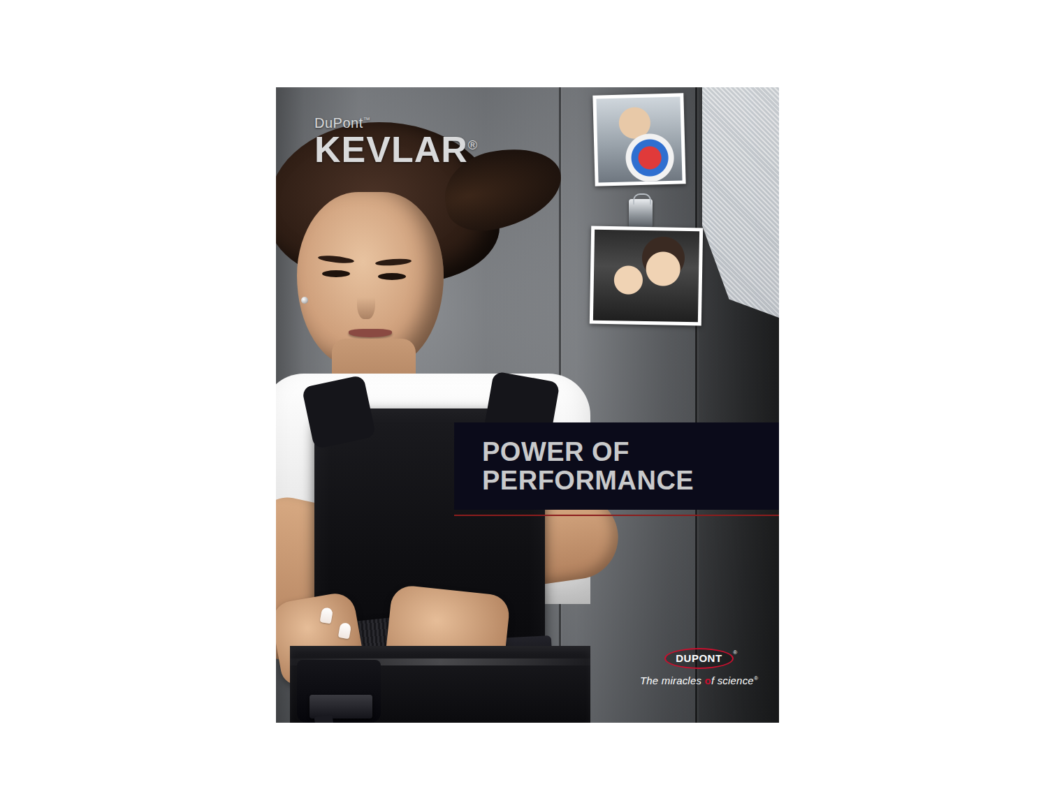DuPont™
KEVLAR®
POWER OF
PERFORMANCE
DUPONT®
The miracles of science®